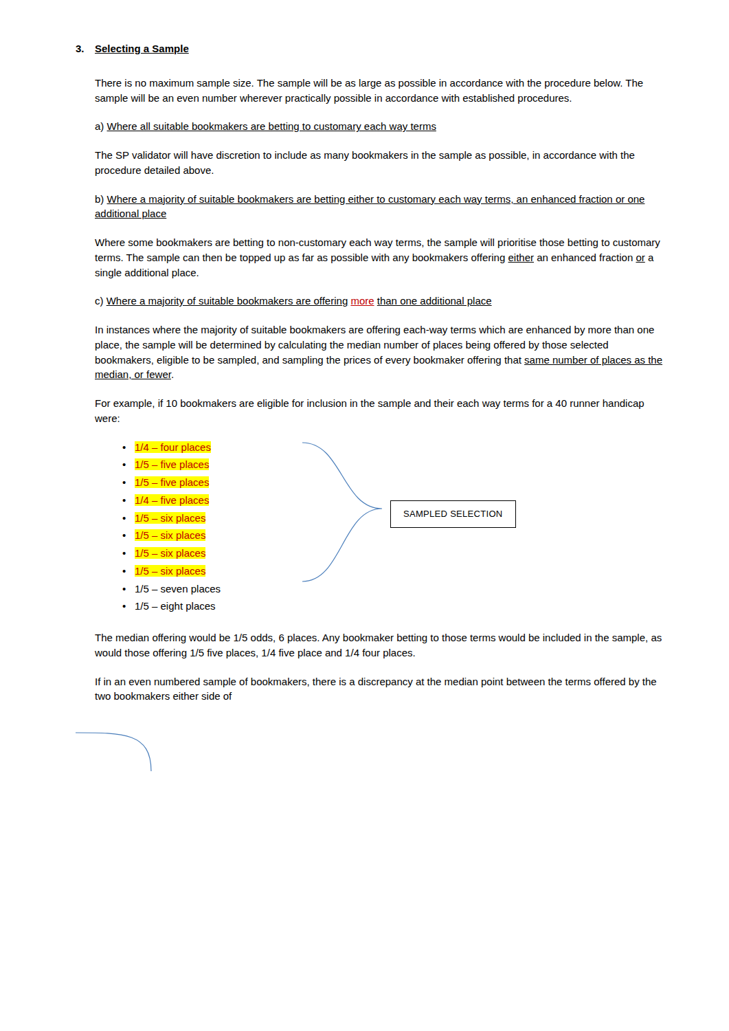3. Selecting a Sample
There is no maximum sample size. The sample will be as large as possible in accordance with the procedure below. The sample will be an even number wherever practically possible in accordance with established procedures.
a) Where all suitable bookmakers are betting to customary each way terms
The SP validator will have discretion to include as many bookmakers in the sample as possible, in accordance with the procedure detailed above.
b) Where a majority of suitable bookmakers are betting either to customary each way terms, an enhanced fraction or one additional place
Where some bookmakers are betting to non-customary each way terms, the sample will prioritise those betting to customary terms. The sample can then be topped up as far as possible with any bookmakers offering either an enhanced fraction or a single additional place.
c) Where a majority of suitable bookmakers are offering more than one additional place
In instances where the majority of suitable bookmakers are offering each-way terms which are enhanced by more than one place, the sample will be determined by calculating the median number of places being offered by those selected bookmakers, eligible to be sampled, and sampling the prices of every bookmaker offering that same number of places as the median, or fewer.
For example, if 10 bookmakers are eligible for inclusion in the sample and their each way terms for a 40 runner handicap were:
1/4 – four places
1/5 – five places
1/5 – five places
1/4 – five places
1/5 – six places
1/5 – six places
1/5 – six places
1/5 – six places
1/5 – seven places
1/5 – eight places
SAMPLED SELECTION
The median offering would be 1/5 odds, 6 places. Any bookmaker betting to those terms would be included in the sample, as would those offering 1/5 five places, 1/4 five place and 1/4 four places.
If in an even numbered sample of bookmakers, there is a discrepancy at the median point between the terms offered by the two bookmakers either side of